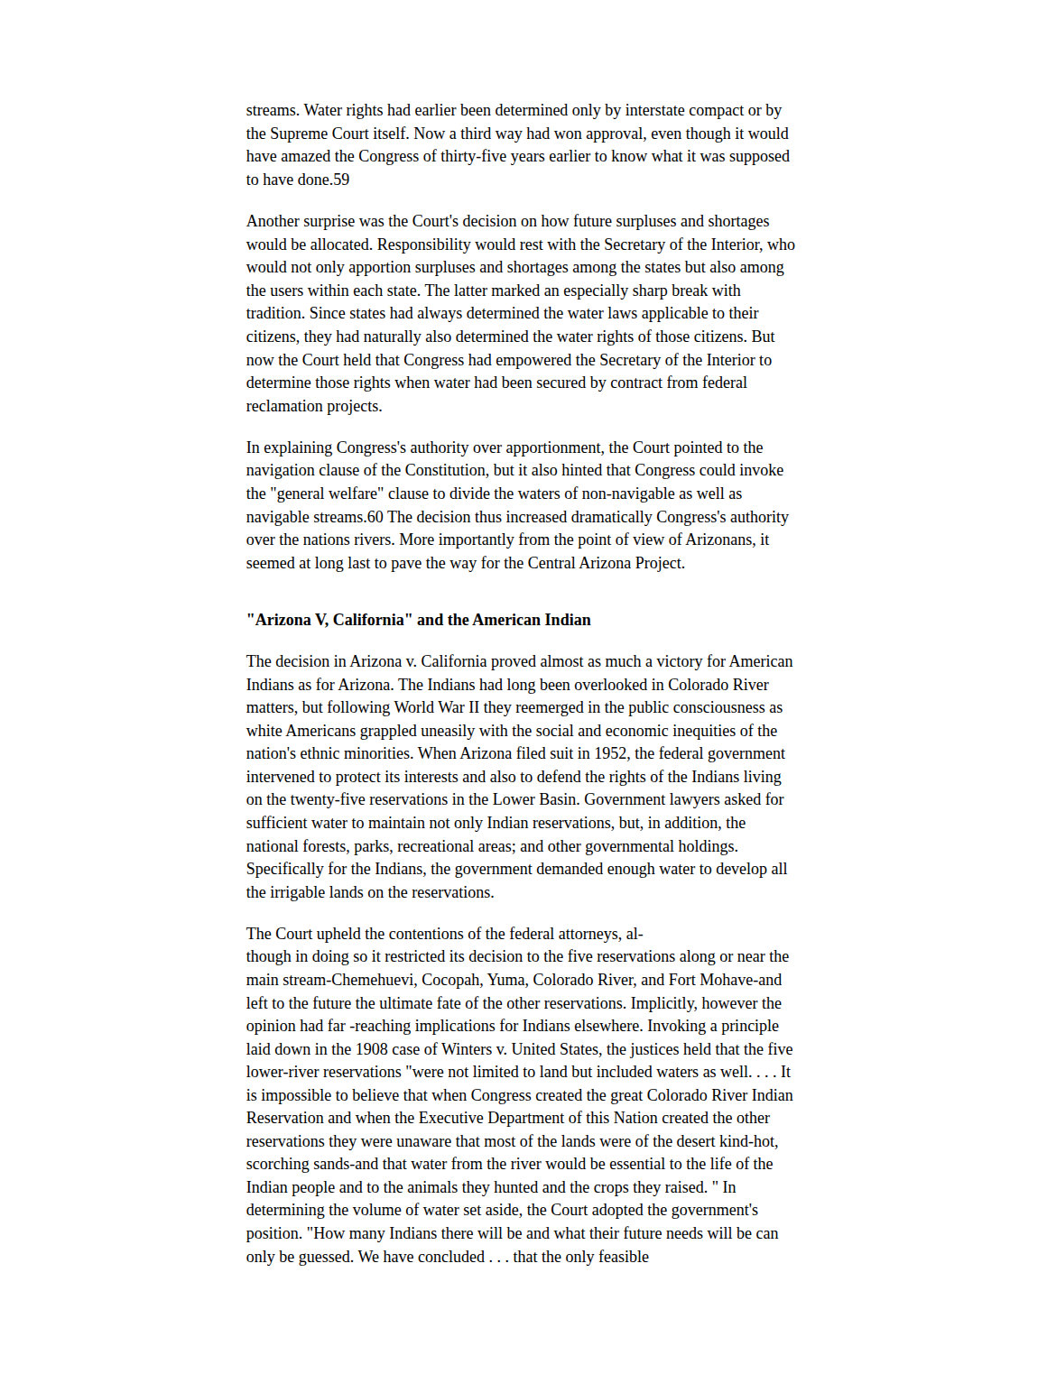streams. Water rights had earlier been determined only by interstate compact or by the Supreme Court itself. Now a third way had won approval, even though it would have amazed the Congress of thirty-five years earlier to know what it was supposed to have done.59
Another surprise was the Court's decision on how future surpluses and shortages would be allocated. Responsibility would rest with the Secretary of the Interior, who would not only apportion surpluses and shortages among the states but also among the users within each state. The latter marked an especially sharp break with tradition. Since states had always determined the water laws applicable to their citizens, they had naturally also determined the water rights of those citizens. But now the Court held that Congress had empowered the Secretary of the Interior to determine those rights when water had been secured by contract from federal reclamation projects.
In explaining Congress's authority over apportionment, the Court pointed to the navigation clause of the Constitution, but it also hinted that Congress could invoke the "general welfare" clause to divide the waters of non-navigable as well as navigable streams.60 The decision thus increased dramatically Congress's authority over the nations rivers. More importantly from the point of view of Arizonans, it seemed at long last to pave the way for the Central Arizona Project.
"Arizona V, California" and the American Indian
The decision in Arizona v. California proved almost as much a victory for American Indians as for Arizona. The Indians had long been overlooked in Colorado River matters, but following World War II they reemerged in the public consciousness as white Americans grappled uneasily with the social and economic inequities of the nation's ethnic minorities. When Arizona filed suit in 1952, the federal government intervened to protect its interests and also to defend the rights of the Indians living on the twenty-five reservations in the Lower Basin. Government lawyers asked for sufficient water to maintain not only Indian reservations, but, in addition, the national forests, parks, recreational areas; and other governmental holdings. Specifically for the Indians, the government demanded enough water to develop all the irrigable lands on the reservations.
The Court upheld the contentions of the federal attorneys, al-
though in doing so it restricted its decision to the five reservations along or near the main stream-Chemehuevi, Cocopah, Yuma, Colorado River, and Fort Mohave-and left to the future the ultimate fate of the other reservations. Implicitly, however the opinion had far -reaching implications for Indians elsewhere. Invoking a principle laid down in the 1908 case of Winters v. United States, the justices held that the five lower-river reservations "were not limited to land but included waters as well. . . . It is impossible to believe that when Congress created the great Colorado River Indian Reservation and when the Executive Department of this Nation created the other reservations they were unaware that most of the lands were of the desert kind-hot, scorching sands-and that water from the river would be essential to the life of the Indian people and to the animals they hunted and the crops they raised. " In determining the volume of water set aside, the Court adopted the government's position. "How many Indians there will be and what their future needs will be can only be guessed. We have concluded . . . that the only feasible